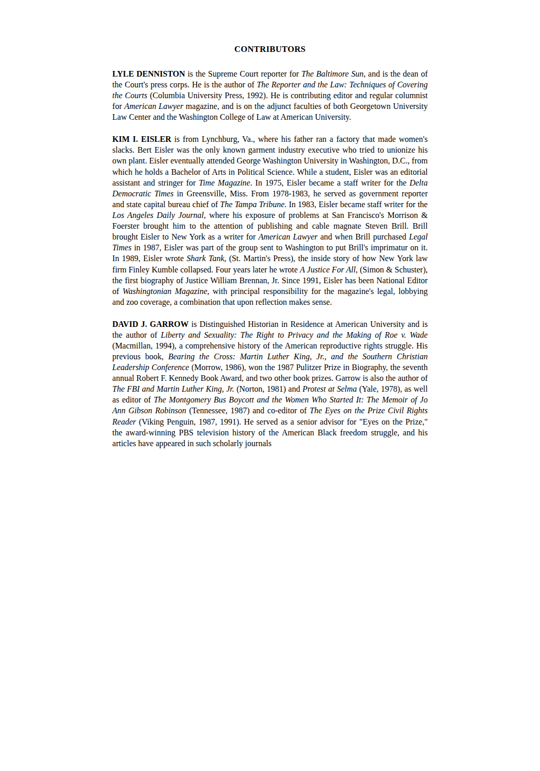Contributors
LYLE DENNISTON is the Supreme Court reporter for The Baltimore Sun, and is the dean of the Court's press corps. He is the author of The Reporter and the Law: Techniques of Covering the Courts (Columbia University Press, 1992). He is contributing editor and regular columnist for American Lawyer magazine, and is on the adjunct faculties of both Georgetown University Law Center and the Washington College of Law at American University.
KIM I. EISLER is from Lynchburg, Va., where his father ran a factory that made women's slacks. Bert Eisler was the only known garment industry executive who tried to unionize his own plant. Eisler eventually attended George Washington University in Washington, D.C., from which he holds a Bachelor of Arts in Political Science. While a student, Eisler was an editorial assistant and stringer for Time Magazine. In 1975, Eisler became a staff writer for the Delta Democratic Times in Greensville, Miss. From 1978-1983, he served as government reporter and state capital bureau chief of The Tampa Tribune. In 1983, Eisler became staff writer for the Los Angeles Daily Journal, where his exposure of problems at San Francisco's Morrison & Foerster brought him to the attention of publishing and cable magnate Steven Brill. Brill brought Eisler to New York as a writer for American Lawyer and when Brill purchased Legal Times in 1987, Eisler was part of the group sent to Washington to put Brill's imprimatur on it. In 1989, Eisler wrote Shark Tank, (St. Martin's Press), the inside story of how New York law firm Finley Kumble collapsed. Four years later he wrote A Justice For All, (Simon & Schuster), the first biography of Justice William Brennan, Jr. Since 1991, Eisler has been National Editor of Washingtonian Magazine, with principal responsibility for the magazine's legal, lobbying and zoo coverage, a combination that upon reflection makes sense.
DAVID J. GARROW is Distinguished Historian in Residence at American University and is the author of Liberty and Sexuality: The Right to Privacy and the Making of Roe v. Wade (Macmillan, 1994), a comprehensive history of the American reproductive rights struggle. His previous book, Bearing the Cross: Martin Luther King, Jr., and the Southern Christian Leadership Conference (Morrow, 1986), won the 1987 Pulitzer Prize in Biography, the seventh annual Robert F. Kennedy Book Award, and two other book prizes. Garrow is also the author of The FBI and Martin Luther King, Jr. (Norton, 1981) and Protest at Selma (Yale, 1978), as well as editor of The Montgomery Bus Boycott and the Women Who Started It: The Memoir of Jo Ann Gibson Robinson (Tennessee, 1987) and co-editor of The Eyes on the Prize Civil Rights Reader (Viking Penguin, 1987, 1991). He served as a senior advisor for "Eyes on the Prize," the award-winning PBS television history of the American Black freedom struggle, and his articles have appeared in such scholarly journals